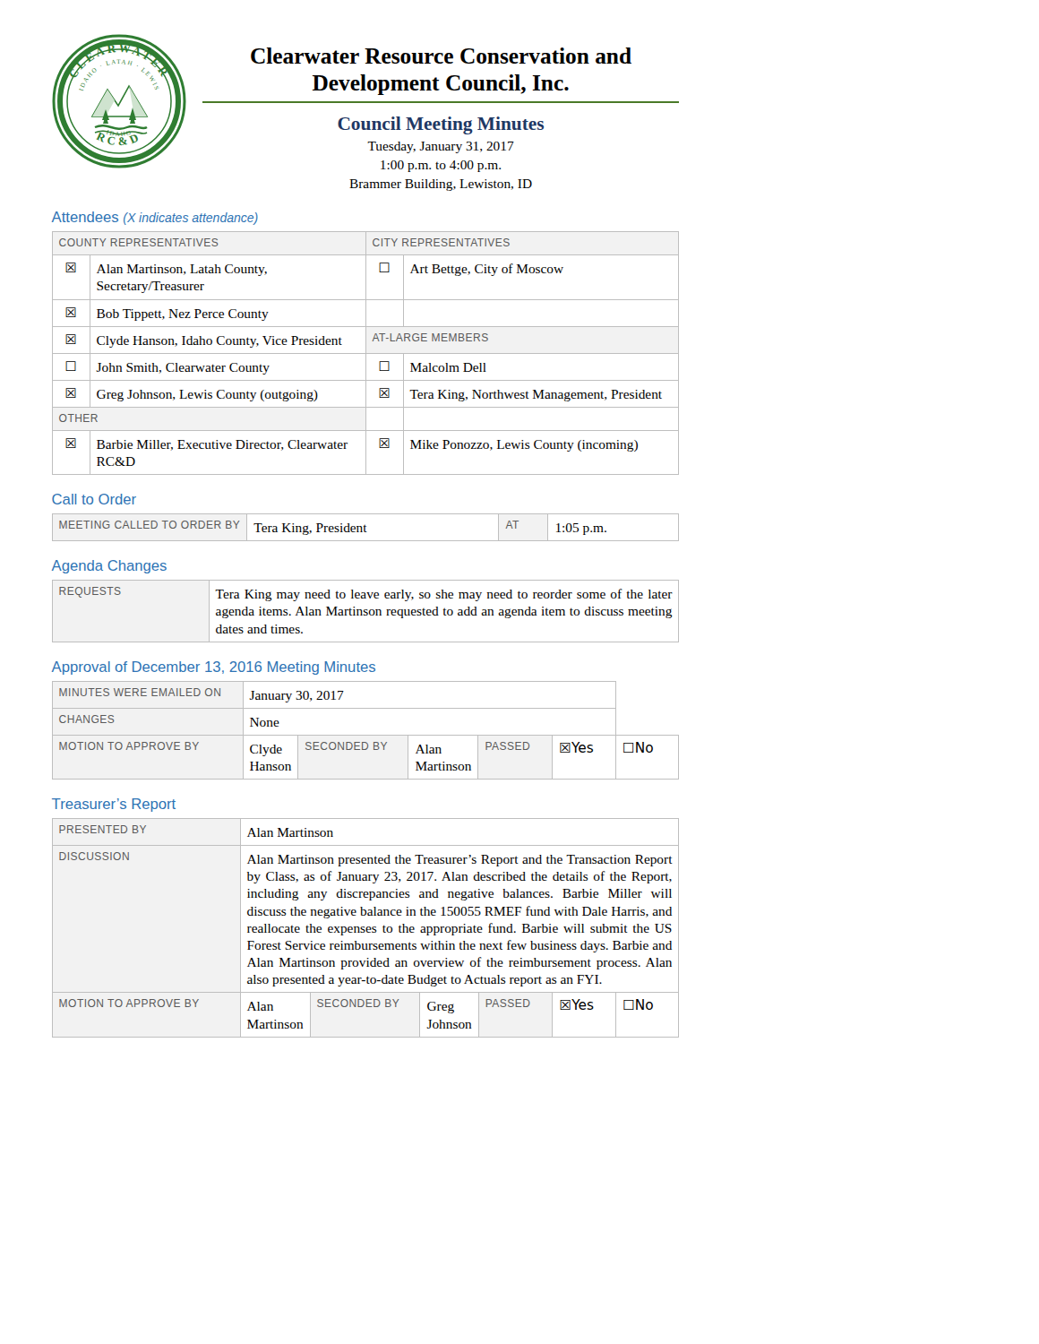CLEARWATER RC&D IDAHO · LATAH · LEWIS IDAHO
Clearwater Resource Conservation and
Development Council, Inc.
Council Meeting Minutes
Tuesday, January 31, 2017
1:00 p.m. to 4:00 p.m.
Brammer Building, Lewiston, ID
Attendees (X indicates attendance)
| County Representatives | City Representatives |
| --- | --- |
| ☒ | Alan Martinson, Latah County, Secretary/Treasurer | ☐ | Art Bettge, City of Moscow |
| ☒ | Bob Tippett, Nez Perce County | | |
| ☒ | Clyde Hanson, Idaho County, Vice President | At-Large Members |
| ☐ | John Smith, Clearwater County | ☐ | Malcolm Dell |
| ☒ | Greg Johnson, Lewis County (outgoing) | ☒ | Tera King, Northwest Management, President |
| Other | | |
| ☒ | Barbie Miller, Executive Director, Clearwater RC&D | ☒ | Mike Ponozzo, Lewis County (incoming) |
Call to Order
| Meeting called to order by | Tera King, President | At | 1:05 p.m. |
Agenda Changes
| Requests | Tera King may need to leave early, so she may need to reorder some of the later agenda items. Alan Martinson requested to add an agenda item to discuss meeting dates and times. |
Approval of December 13, 2016 Meeting Minutes
| Minutes were emailed on | January 30, 2017 |
| Changes | None |
| Motion to approve by | Clyde Hanson | Seconded by | Alan Martinson | Passed | ☒Yes | ☐No |
Treasurer’s Report
| Presented by | Alan Martinson |
| Discussion | Alan Martinson presented the Treasurer’s Report and the Transaction Report by Class, as of January 23, 2017. Alan described the details of the Report, including any discrepancies and negative balances. Barbie Miller will discuss the negative balance in the 150055 RMEF fund with Dale Harris, and reallocate the expenses to the appropriate fund. Barbie will submit the US Forest Service reimbursements within the next few business days. Barbie and Alan Martinson provided an overview of the reimbursement process. Alan also presented a year-to-date Budget to Actuals report as an FYI. |
| Motion to approve by | Alan Martinson | Seconded by | Greg Johnson | Passed | ☒Yes | ☐No |